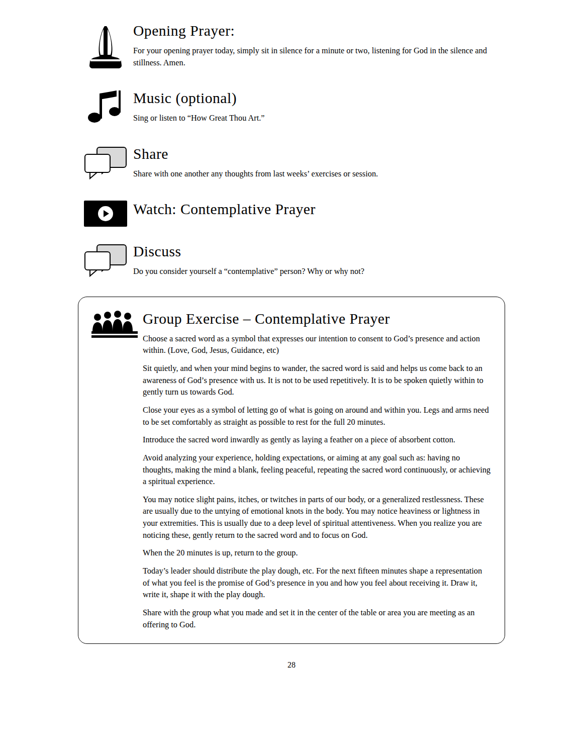Opening Prayer:
For your opening prayer today, simply sit in silence for a minute or two, listening for God in the silence and stillness. Amen.
Music (optional)
Sing or listen to “How Great Thou Art.”
Share
Share with one another any thoughts from last weeks’ exercises or session.
Watch: Contemplative Prayer
Discuss
Do you consider yourself a “contemplative” person? Why or why not?
Group Exercise – Contemplative Prayer
Choose a sacred word as a symbol that expresses our intention to consent to God’s presence and action within. (Love, God, Jesus, Guidance, etc)
Sit quietly, and when your mind begins to wander, the sacred word is said and helps us come back to an awareness of God’s presence with us. It is not to be used repetitively. It is to be spoken quietly within to gently turn us towards God.
Close your eyes as a symbol of letting go of what is going on around and within you. Legs and arms need to be set comfortably as straight as possible to rest for the full 20 minutes.
Introduce the sacred word inwardly as gently as laying a feather on a piece of absorbent cotton.
Avoid analyzing your experience, holding expectations, or aiming at any goal such as: having no thoughts, making the mind a blank, feeling peaceful, repeating the sacred word continuously, or achieving a spiritual experience.
You may notice slight pains, itches, or twitches in parts of our body, or a generalized restlessness. These are usually due to the untying of emotional knots in the body. You may notice heaviness or lightness in your extremities. This is usually due to a deep level of spiritual attentiveness. When you realize you are noticing these, gently return to the sacred word and to focus on God.
When the 20 minutes is up, return to the group.
Today’s leader should distribute the play dough, etc. For the next fifteen minutes shape a representation of what you feel is the promise of God’s presence in you and how you feel about receiving it. Draw it, write it, shape it with the play dough.
Share with the group what you made and set it in the center of the table or area you are meeting as an offering to God.
28